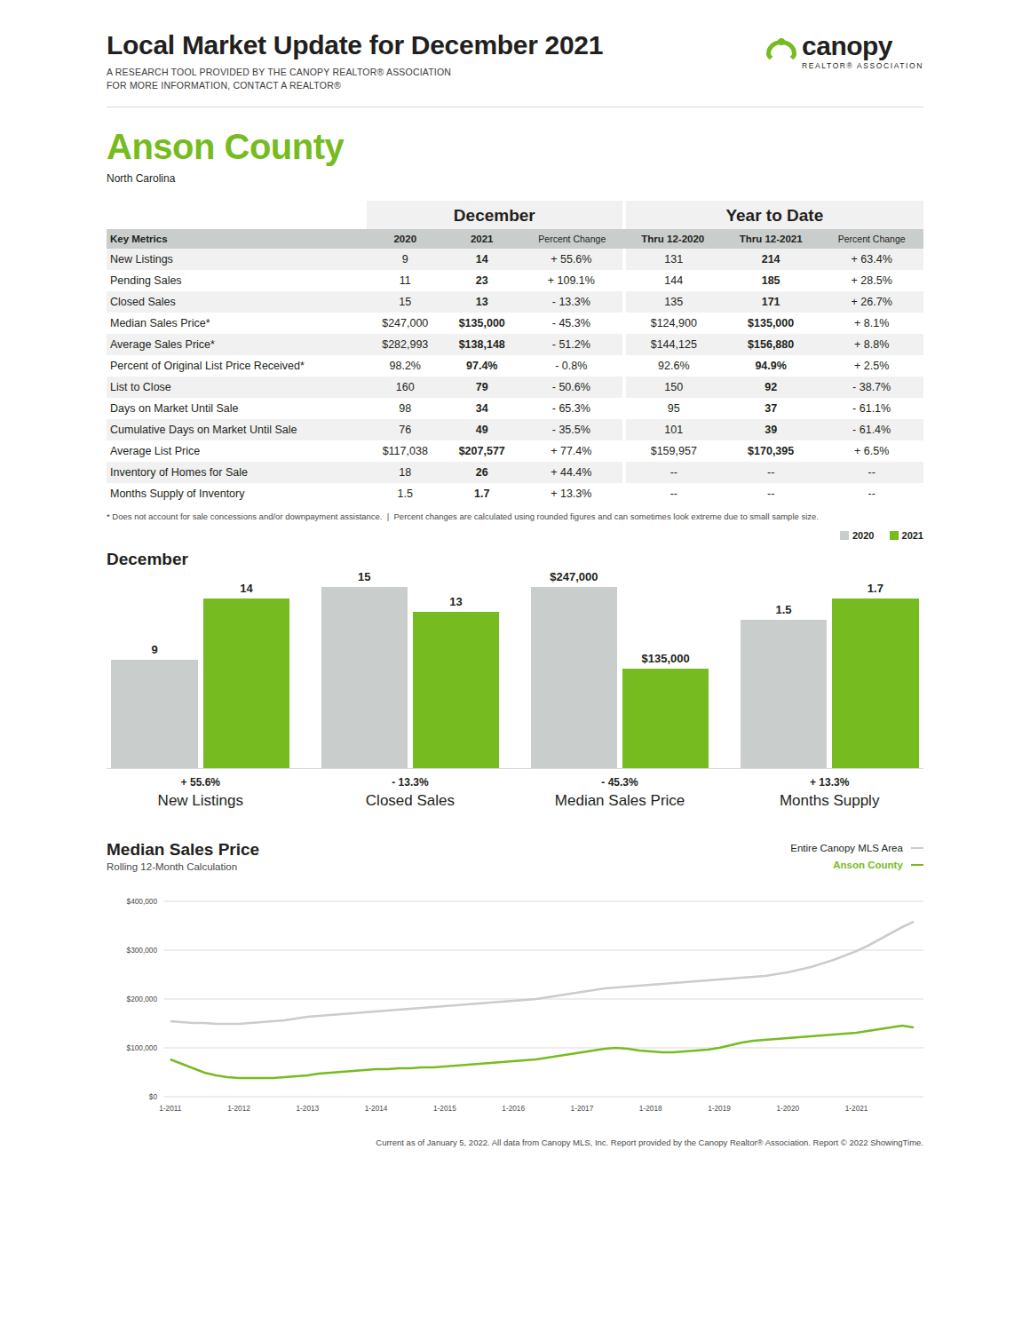Local Market Update for December 2021
A Research Tool Provided by the Canopy Realtor® Association
For more information, contact a REALTOR®
canopy REALTOR® ASSOCIATION
Anson County
North Carolina
| | December | Year to Date |
| --- | --- | --- |
| Key Metrics | 2020 | 2021 | Percent Change | Thru 12-2020 | Thru 12-2021 | Percent Change |
| New Listings | 9 | 14 | + 55.6% | 131 | 214 | + 63.4% |
| Pending Sales | 11 | 23 | + 109.1% | 144 | 185 | + 28.5% |
| Closed Sales | 15 | 13 | - 13.3% | 135 | 171 | + 26.7% |
| Median Sales Price* | $247,000 | $135,000 | - 45.3% | $124,900 | $135,000 | + 8.1% |
| Average Sales Price* | $282,993 | $138,148 | - 51.2% | $144,125 | $156,880 | + 8.8% |
| Percent of Original List Price Received* | 98.2% | 97.4% | - 0.8% | 92.6% | 94.9% | + 2.5% |
| List to Close | 160 | 79 | - 50.6% | 150 | 92 | - 38.7% |
| Days on Market Until Sale | 98 | 34 | - 65.3% | 95 | 37 | - 61.1% |
| Cumulative Days on Market Until Sale | 76 | 49 | - 35.5% | 101 | 39 | - 61.4% |
| Average List Price | $117,038 | $207,577 | + 77.4% | $159,957 | $170,395 | + 6.5% |
| Inventory of Homes for Sale | 18 | 26 | + 44.4% | -- | -- | -- |
| Months Supply of Inventory | 1.5 | 1.7 | + 13.3% | -- | -- | -- |
* Does not account for sale concessions and/or downpayment assistance. | Percent changes are calculated using rounded figures and can sometimes look extreme due to small sample size.
2020 2021
December
9
14
15
13
$247,000
$135,000
1.5
1.7
+ 55.6%
New Listings
- 13.3%
Closed Sales
- 45.3%
Median Sales Price
+ 13.3%
Months Supply
Median Sales Price
Rolling 12-Month Calculation
Entire Canopy MLS Area
Anson County
$400,000 $300,000 $200,000 $100,000 $0 1-2011 1-2012 1-2013 1-2014 1-2015 1-2016 1-2017 1-2018 1-2019 1-2020 1-2021
Current as of January 5, 2022. All data from Canopy MLS, Inc. Report provided by the Canopy Realtor® Association. Report © 2022 ShowingTime.